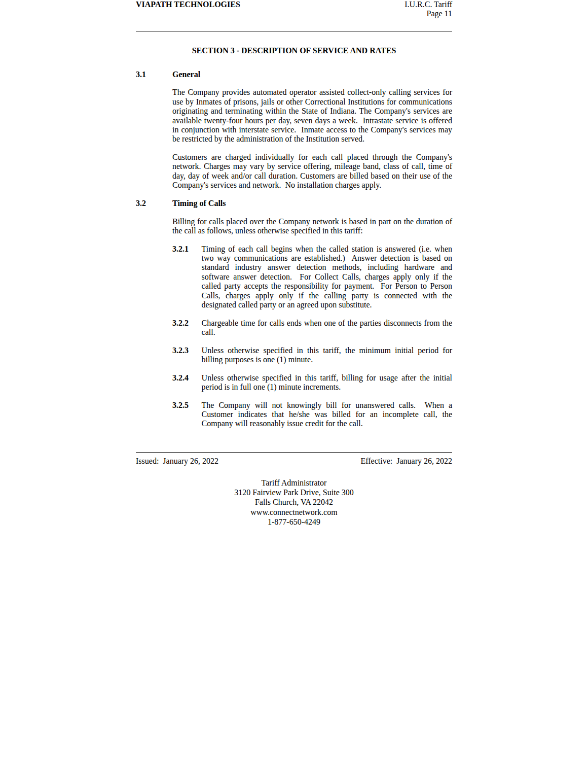VIAPATH TECHNOLOGIES
I.U.R.C. Tariff
Page 11
SECTION 3 - DESCRIPTION OF SERVICE AND RATES
3.1
General
The Company provides automated operator assisted collect-only calling services for use by Inmates of prisons, jails or other Correctional Institutions for communications originating and terminating within the State of Indiana. The Company's services are available twenty-four hours per day, seven days a week. Intrastate service is offered in conjunction with interstate service. Inmate access to the Company's services may be restricted by the administration of the Institution served.
Customers are charged individually for each call placed through the Company's network. Charges may vary by service offering, mileage band, class of call, time of day, day of week and/or call duration. Customers are billed based on their use of the Company's services and network. No installation charges apply.
3.2
Timing of Calls
Billing for calls placed over the Company network is based in part on the duration of the call as follows, unless otherwise specified in this tariff:
3.2.1
Timing of each call begins when the called station is answered (i.e. when two way communications are established.) Answer detection is based on standard industry answer detection methods, including hardware and software answer detection. For Collect Calls, charges apply only if the called party accepts the responsibility for payment. For Person to Person Calls, charges apply only if the calling party is connected with the designated called party or an agreed upon substitute.
3.2.2
Chargeable time for calls ends when one of the parties disconnects from the call.
3.2.3
Unless otherwise specified in this tariff, the minimum initial period for billing purposes is one (1) minute.
3.2.4
Unless otherwise specified in this tariff, billing for usage after the initial period is in full one (1) minute increments.
3.2.5
The Company will not knowingly bill for unanswered calls. When a Customer indicates that he/she was billed for an incomplete call, the Company will reasonably issue credit for the call.
Issued: January 26, 2022 Effective: January 26, 2022
Tariff Administrator
3120 Fairview Park Drive, Suite 300
Falls Church, VA 22042
www.connectnetwork.com
1-877-650-4249